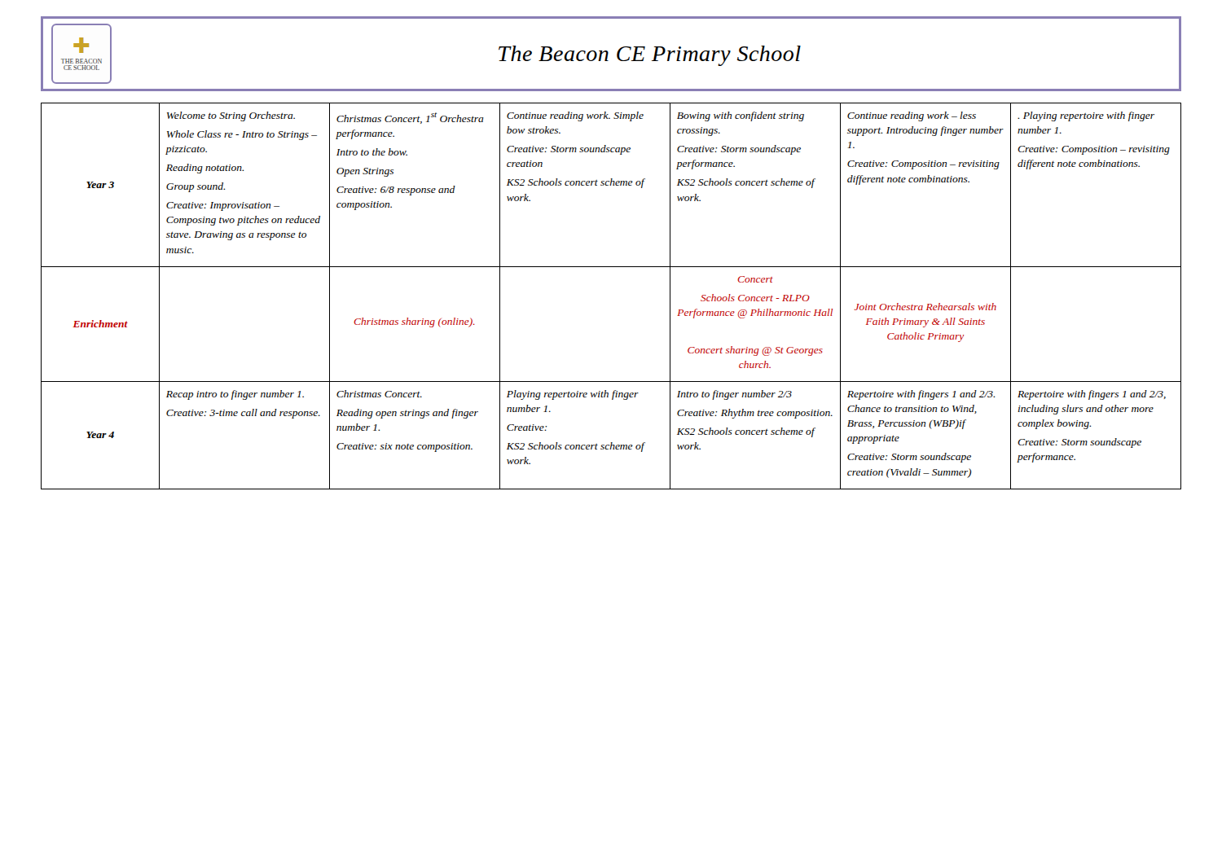✚ THE BEACON
CE SCHOOL
The Beacon CE Primary School
| Year 3 | Welcome to String Orchestra. Whole Class re - Intro to Strings – pizzicato. Reading notation. Group sound. Creative: Improvisation – Composing two pitches on reduced stave. Drawing as a response to music. | Christmas Concert, 1 st Orchestra performance. Intro to the bow. Open Strings Creative: 6/8 response and composition. | Continue reading work. Simple bow strokes. Creative: Storm soundscape creation KS2 Schools concert scheme of work. | Bowing with confident string crossings. Creative: Storm soundscape performance. KS2 Schools concert scheme of work. | Continue reading work – less support. Introducing finger number 1. Creative: Composition – revisiting different note combinations. | . Playing repertoire with finger number 1. Creative: Composition – revisiting different note combinations. |
| Enrichment | | Christmas sharing (online). | | Concert Schools Concert - RLPO Performance @ Philharmonic Hall Concert sharing @ St Georges church. | Joint Orchestra Rehearsals with Faith Primary & All Saints Catholic Primary | |
| Year 4 | Recap intro to finger number 1. Creative: 3-time call and response. | Christmas Concert. Reading open strings and finger number 1. Creative: six note composition. | Playing repertoire with finger number 1. Creative: KS2 Schools concert scheme of work. | Intro to finger number 2/3 Creative: Rhythm tree composition. KS2 Schools concert scheme of work. | Repertoire with fingers 1 and 2/3. Chance to transition to Wind, Brass, Percussion (WBP)if appropriate Creative: Storm soundscape creation (Vivaldi – Summer) | Repertoire with fingers 1 and 2/3, including slurs and other more complex bowing. Creative: Storm soundscape performance. |